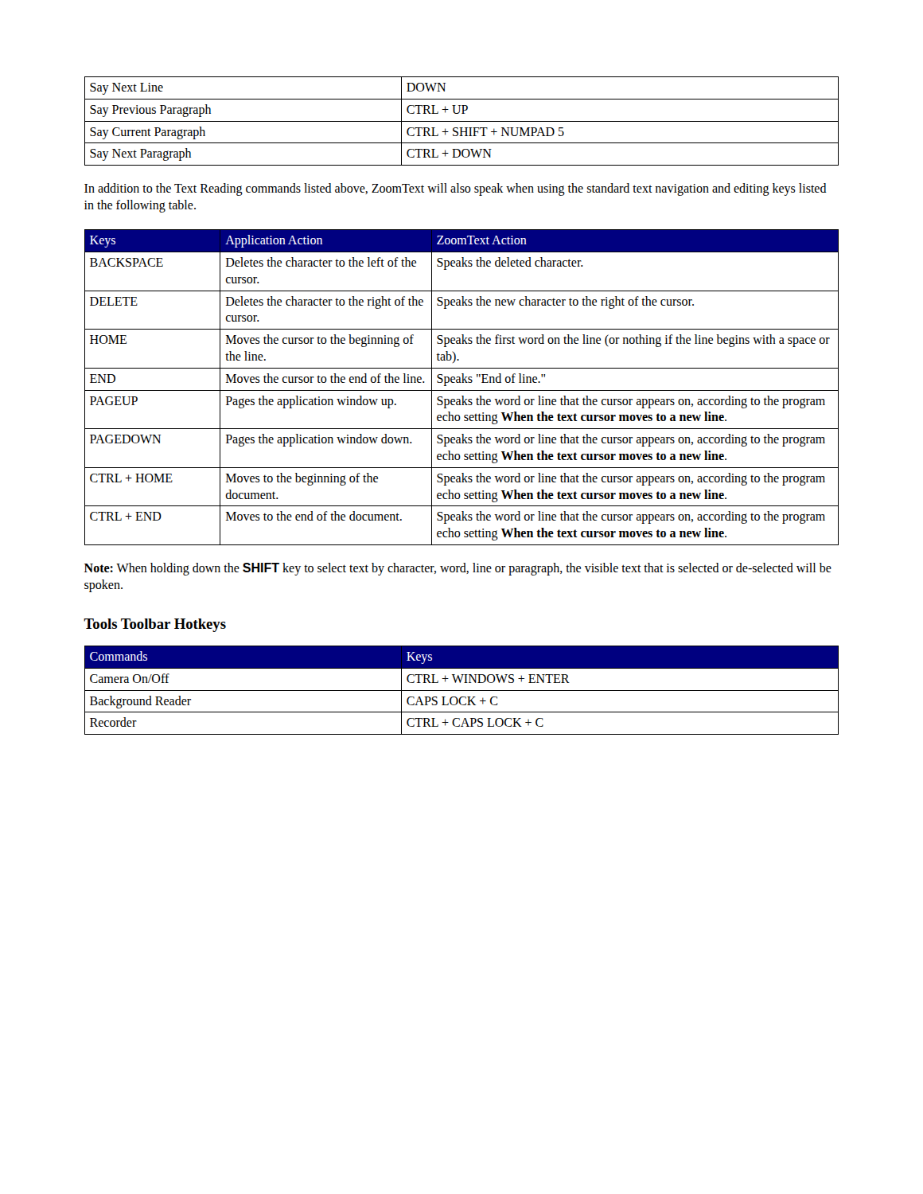| Say Next Line | DOWN |
| Say Previous Paragraph | CTRL + UP |
| Say Current Paragraph | CTRL + SHIFT + NUMPAD 5 |
| Say Next Paragraph | CTRL + DOWN |
In addition to the Text Reading commands listed above, ZoomText will also speak when using the standard text navigation and editing keys listed in the following table.
| Keys | Application Action | ZoomText Action |
| --- | --- | --- |
| BACKSPACE | Deletes the character to the left of the cursor. | Speaks the deleted character. |
| DELETE | Deletes the character to the right of the cursor. | Speaks the new character to the right of the cursor. |
| HOME | Moves the cursor to the beginning of the line. | Speaks the first word on the line (or nothing if the line begins with a space or tab). |
| END | Moves the cursor to the end of the line. | Speaks "End of line." |
| PAGEUP | Pages the application window up. | Speaks the word or line that the cursor appears on, according to the program echo setting When the text cursor moves to a new line . |
| PAGEDOWN | Pages the application window down. | Speaks the word or line that the cursor appears on, according to the program echo setting When the text cursor moves to a new line . |
| CTRL + HOME | Moves to the beginning of the document. | Speaks the word or line that the cursor appears on, according to the program echo setting When the text cursor moves to a new line . |
| CTRL + END | Moves to the end of the document. | Speaks the word or line that the cursor appears on, according to the program echo setting When the text cursor moves to a new line . |
Note: When holding down the SHIFT key to select text by character, word, line or paragraph, the visible text that is selected or de-selected will be spoken.
Tools Toolbar Hotkeys
| Commands | Keys |
| --- | --- |
| Camera On/Off | CTRL + WINDOWS + ENTER |
| Background Reader | CAPS LOCK + C |
| Recorder | CTRL + CAPS LOCK + C |